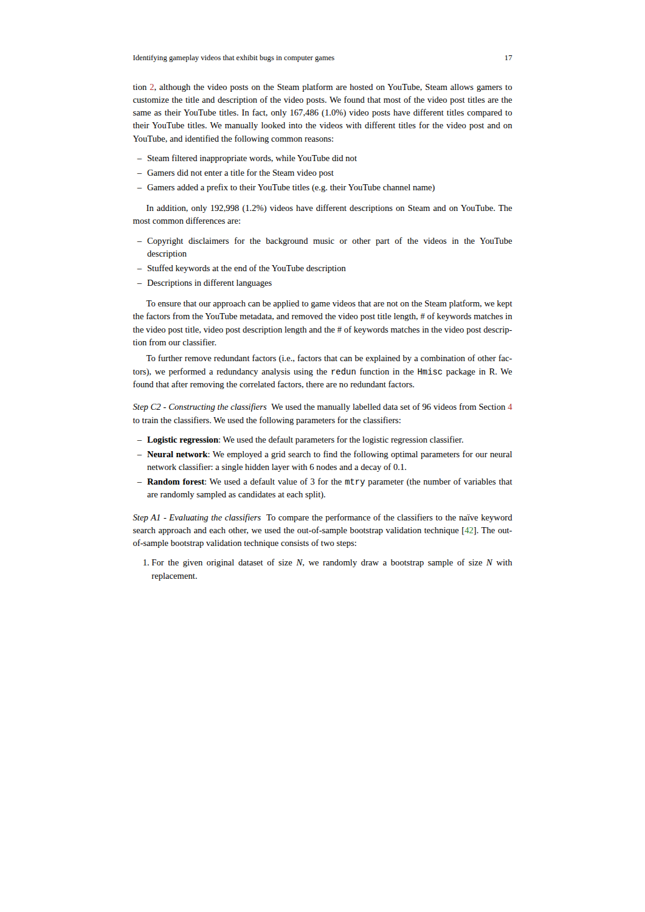Identifying gameplay videos that exhibit bugs in computer games 17
tion 2, although the video posts on the Steam platform are hosted on YouTube, Steam allows gamers to customize the title and description of the video posts. We found that most of the video post titles are the same as their YouTube titles. In fact, only 167,486 (1.0%) video posts have different titles compared to their YouTube titles. We manually looked into the videos with different titles for the video post and on YouTube, and identified the following common reasons:
Steam filtered inappropriate words, while YouTube did not
Gamers did not enter a title for the Steam video post
Gamers added a prefix to their YouTube titles (e.g. their YouTube channel name)
In addition, only 192,998 (1.2%) videos have different descriptions on Steam and on YouTube. The most common differences are:
Copyright disclaimers for the background music or other part of the videos in the YouTube description
Stuffed keywords at the end of the YouTube description
Descriptions in different languages
To ensure that our approach can be applied to game videos that are not on the Steam platform, we kept the factors from the YouTube metadata, and removed the video post title length, # of keywords matches in the video post title, video post description length and the # of keywords matches in the video post description from our classifier.
To further remove redundant factors (i.e., factors that can be explained by a combination of other factors), we performed a redundancy analysis using the redun function in the Hmisc package in R. We found that after removing the correlated factors, there are no redundant factors.
Step C2 - Constructing the classifiers We used the manually labelled data set of 96 videos from Section 4 to train the classifiers. We used the following parameters for the classifiers:
Logistic regression: We used the default parameters for the logistic regression classifier.
Neural network: We employed a grid search to find the following optimal parameters for our neural network classifier: a single hidden layer with 6 nodes and a decay of 0.1.
Random forest: We used a default value of 3 for the mtry parameter (the number of variables that are randomly sampled as candidates at each split).
Step A1 - Evaluating the classifiers To compare the performance of the classifiers to the naïve keyword search approach and each other, we used the out-of-sample bootstrap validation technique [42]. The out-of-sample bootstrap validation technique consists of two steps:
For the given original dataset of size N, we randomly draw a bootstrap sample of size N with replacement.